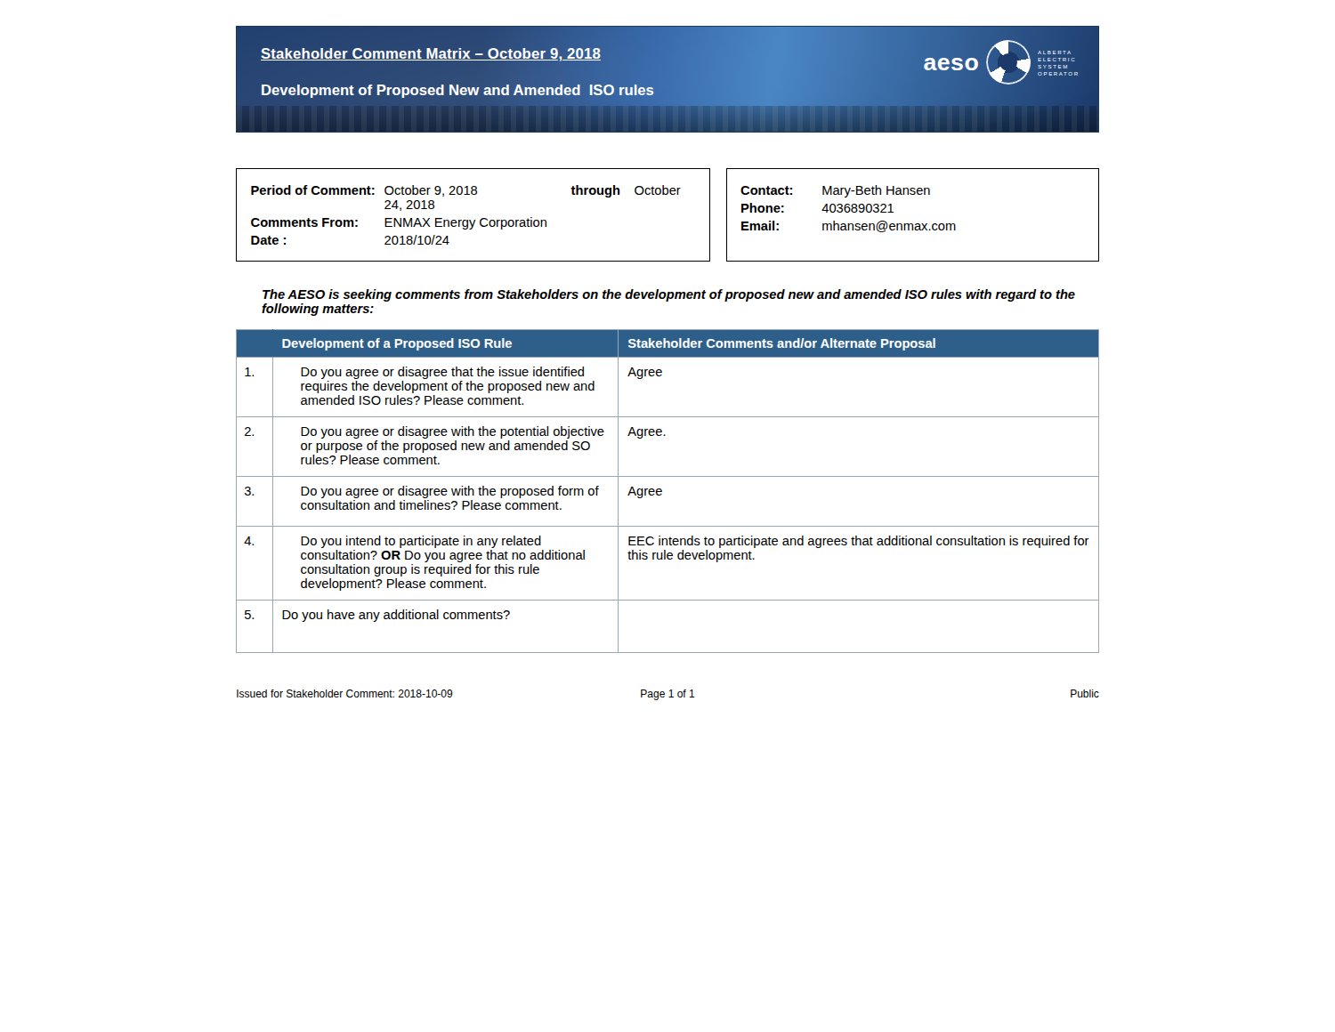Stakeholder Comment Matrix – October 9, 2018
Development of Proposed New and Amended ISO rules
aeso
alberta
electric
system
operator
| Period of Comment: | October 9, 2018 through October 24, 2018 |
| Comments From: | ENMAX Energy Corporation |
| Date : | 2018/10/24 |
| Contact: | Mary-Beth Hansen |
| Phone: | 4036890321 |
| Email: | mhansen@enmax.com |
The AESO is seeking comments from Stakeholders on the development of proposed new and amended ISO rules with regard to the following matters:
| | Development of a Proposed ISO Rule | Stakeholder Comments and/or Alternate Proposal |
| --- | --- | --- |
| 1. | Do you agree or disagree that the issue identified requires the development of the proposed new and amended ISO rules? Please comment. | Agree |
| 2. | Do you agree or disagree with the potential objective or purpose of the proposed new and amended SO rules? Please comment. | Agree. |
| 3. | Do you agree or disagree with the proposed form of consultation and timelines? Please comment. | Agree |
| 4. | Do you intend to participate in any related consultation? OR Do you agree that no additional consultation group is required for this rule development? Please comment. | EEC intends to participate and agrees that additional consultation is required for this rule development. |
| 5. | Do you have any additional comments? | |
Issued for Stakeholder Comment: 2018-10-09
Page 1 of 1
Public